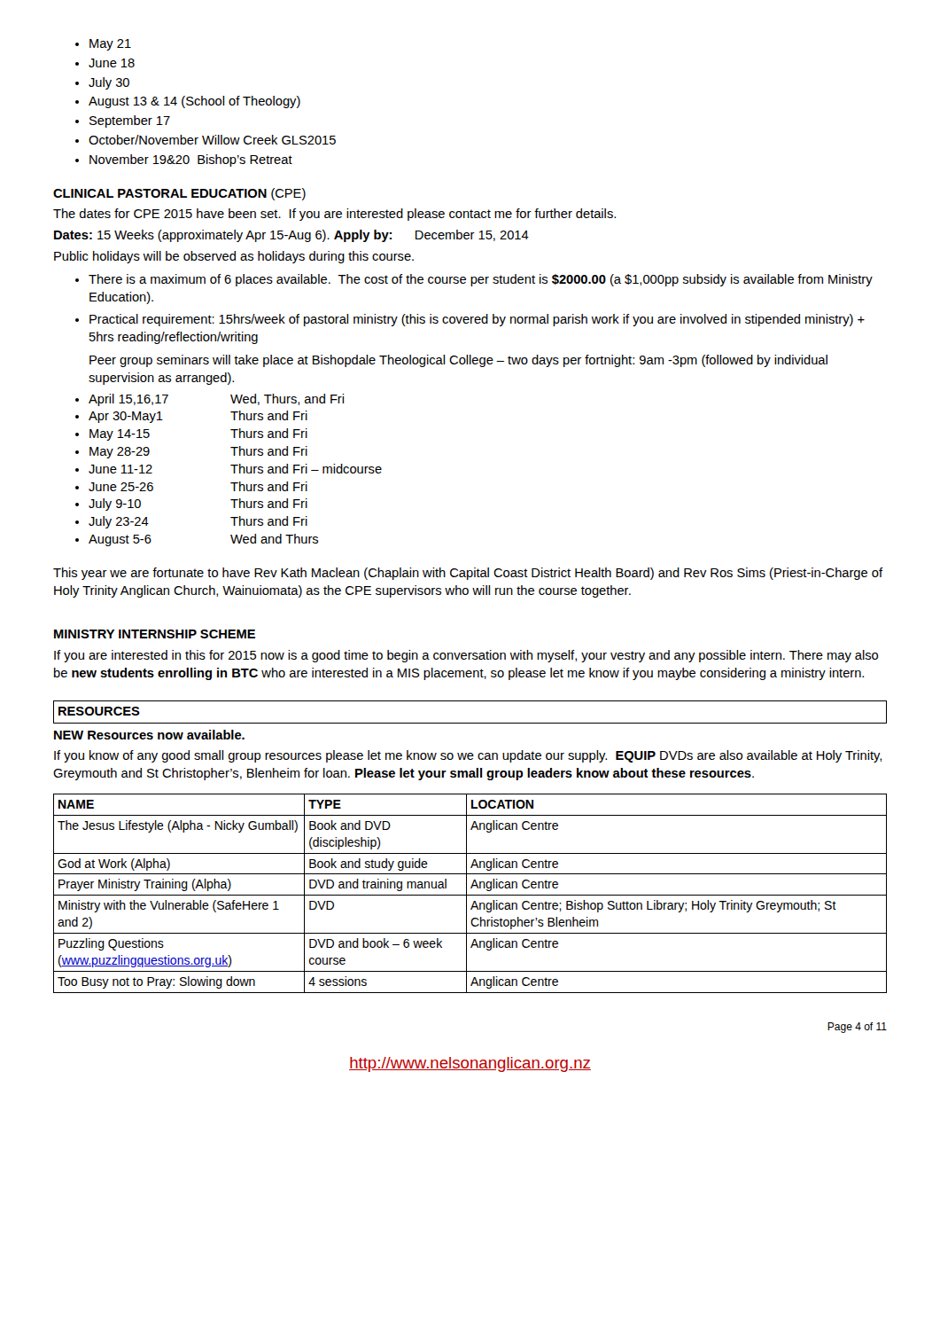May 21
June 18
July 30
August 13 & 14 (School of Theology)
September 17
October/November Willow Creek GLS2015
November 19&20 Bishop’s Retreat
Clinical Pastoral Education (CPE)
The dates for CPE 2015 have been set. If you are interested please contact me for further details.
Dates: 15 Weeks (approximately Apr 15-Aug 6). Apply by: December 15, 2014
Public holidays will be observed as holidays during this course.
There is a maximum of 6 places available. The cost of the course per student is $2000.00 (a $1,000pp subsidy is available from Ministry Education).
Practical requirement: 15hrs/week of pastoral ministry (this is covered by normal parish work if you are involved in stipended ministry) + 5hrs reading/reflection/writing
Peer group seminars will take place at Bishopdale Theological College – two days per fortnight: 9am -3pm (followed by individual supervision as arranged).
April 15,16,17 Wed, Thurs, and Fri
Apr 30-May1 Thurs and Fri
May 14-15 Thurs and Fri
May 28-29 Thurs and Fri
June 11-12 Thurs and Fri – midcourse
June 25-26 Thurs and Fri
July 9-10 Thurs and Fri
July 23-24 Thurs and Fri
August 5-6 Wed and Thurs
This year we are fortunate to have Rev Kath Maclean (Chaplain with Capital Coast District Health Board) and Rev Ros Sims (Priest-in-Charge of Holy Trinity Anglican Church, Wainuiomata) as the CPE supervisors who will run the course together.
Ministry Internship Scheme
If you are interested in this for 2015 now is a good time to begin a conversation with myself, your vestry and any possible intern. There may also be new students enrolling in BTC who are interested in a MIS placement, so please let me know if you maybe considering a ministry intern.
Resources
NEW Resources now available.
If you know of any good small group resources please let me know so we can update our supply. EQUIP DVDs are also available at Holy Trinity, Greymouth and St Christopher’s, Blenheim for loan. Please let your small group leaders know about these resources.
| NAME | TYPE | LOCATION |
| --- | --- | --- |
| The Jesus Lifestyle (Alpha - Nicky Gumball) | Book and DVD (discipleship) | Anglican Centre |
| God at Work (Alpha) | Book and study guide | Anglican Centre |
| Prayer Ministry Training (Alpha) | DVD and training manual | Anglican Centre |
| Ministry with the Vulnerable (SafeHere 1 and 2) | DVD | Anglican Centre; Bishop Sutton Library; Holy Trinity Greymouth; St Christopher’s Blenheim |
| Puzzling Questions ( www.puzzlingquestions.org.uk ) | DVD and book – 6 week course | Anglican Centre |
| Too Busy not to Pray: Slowing down | 4 sessions | Anglican Centre |
Page 4 of 11
http://www.nelsonanglican.org.nz